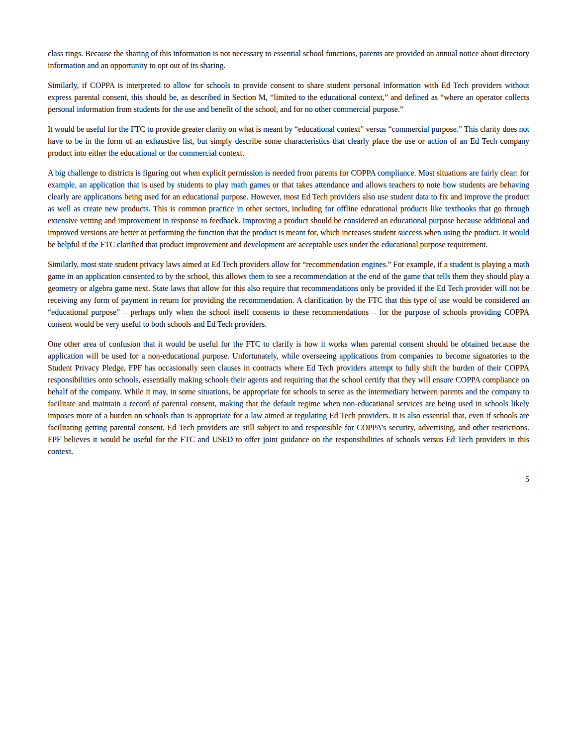class rings. Because the sharing of this information is not necessary to essential school functions, parents are provided an annual notice about directory information and an opportunity to opt out of its sharing.
Similarly, if COPPA is interpreted to allow for schools to provide consent to share student personal information with Ed Tech providers without express parental consent, this should be, as described in Section M, “limited to the educational context,” and defined as “where an operator collects personal information from students for the use and benefit of the school, and for no other commercial purpose.”
It would be useful for the FTC to provide greater clarity on what is meant by “educational context” versus “commercial purpose.” This clarity does not have to be in the form of an exhaustive list, but simply describe some characteristics that clearly place the use or action of an Ed Tech company product into either the educational or the commercial context.
A big challenge to districts is figuring out when explicit permission is needed from parents for COPPA compliance. Most situations are fairly clear: for example, an application that is used by students to play math games or that takes attendance and allows teachers to note how students are behaving clearly are applications being used for an educational purpose. However, most Ed Tech providers also use student data to fix and improve the product as well as create new products. This is common practice in other sectors, including for offline educational products like textbooks that go through extensive vetting and improvement in response to feedback. Improving a product should be considered an educational purpose because additional and improved versions are better at performing the function that the product is meant for, which increases student success when using the product. It would be helpful if the FTC clarified that product improvement and development are acceptable uses under the educational purpose requirement.
Similarly, most state student privacy laws aimed at Ed Tech providers allow for “recommendation engines.” For example, if a student is playing a math game in an application consented to by the school, this allows them to see a recommendation at the end of the game that tells them they should play a geometry or algebra game next. State laws that allow for this also require that recommendations only be provided if the Ed Tech provider will not be receiving any form of payment in return for providing the recommendation. A clarification by the FTC that this type of use would be considered an “educational purpose” – perhaps only when the school itself consents to these recommendations – for the purpose of schools providing COPPA consent would be very useful to both schools and Ed Tech providers.
One other area of confusion that it would be useful for the FTC to clarify is how it works when parental consent should be obtained because the application will be used for a non-educational purpose. Unfortunately, while overseeing applications from companies to become signatories to the Student Privacy Pledge, FPF has occasionally seen clauses in contracts where Ed Tech providers attempt to fully shift the burden of their COPPA responsibilities onto schools, essentially making schools their agents and requiring that the school certify that they will ensure COPPA compliance on behalf of the company. While it may, in some situations, be appropriate for schools to serve as the intermediary between parents and the company to facilitate and maintain a record of parental consent, making that the default regime when non-educational services are being used in schools likely imposes more of a burden on schools than is appropriate for a law aimed at regulating Ed Tech providers. It is also essential that, even if schools are facilitating getting parental consent, Ed Tech providers are still subject to and responsible for COPPA’s security, advertising, and other restrictions. FPF believes it would be useful for the FTC and USED to offer joint guidance on the responsibilities of schools versus Ed Tech providers in this context.
5